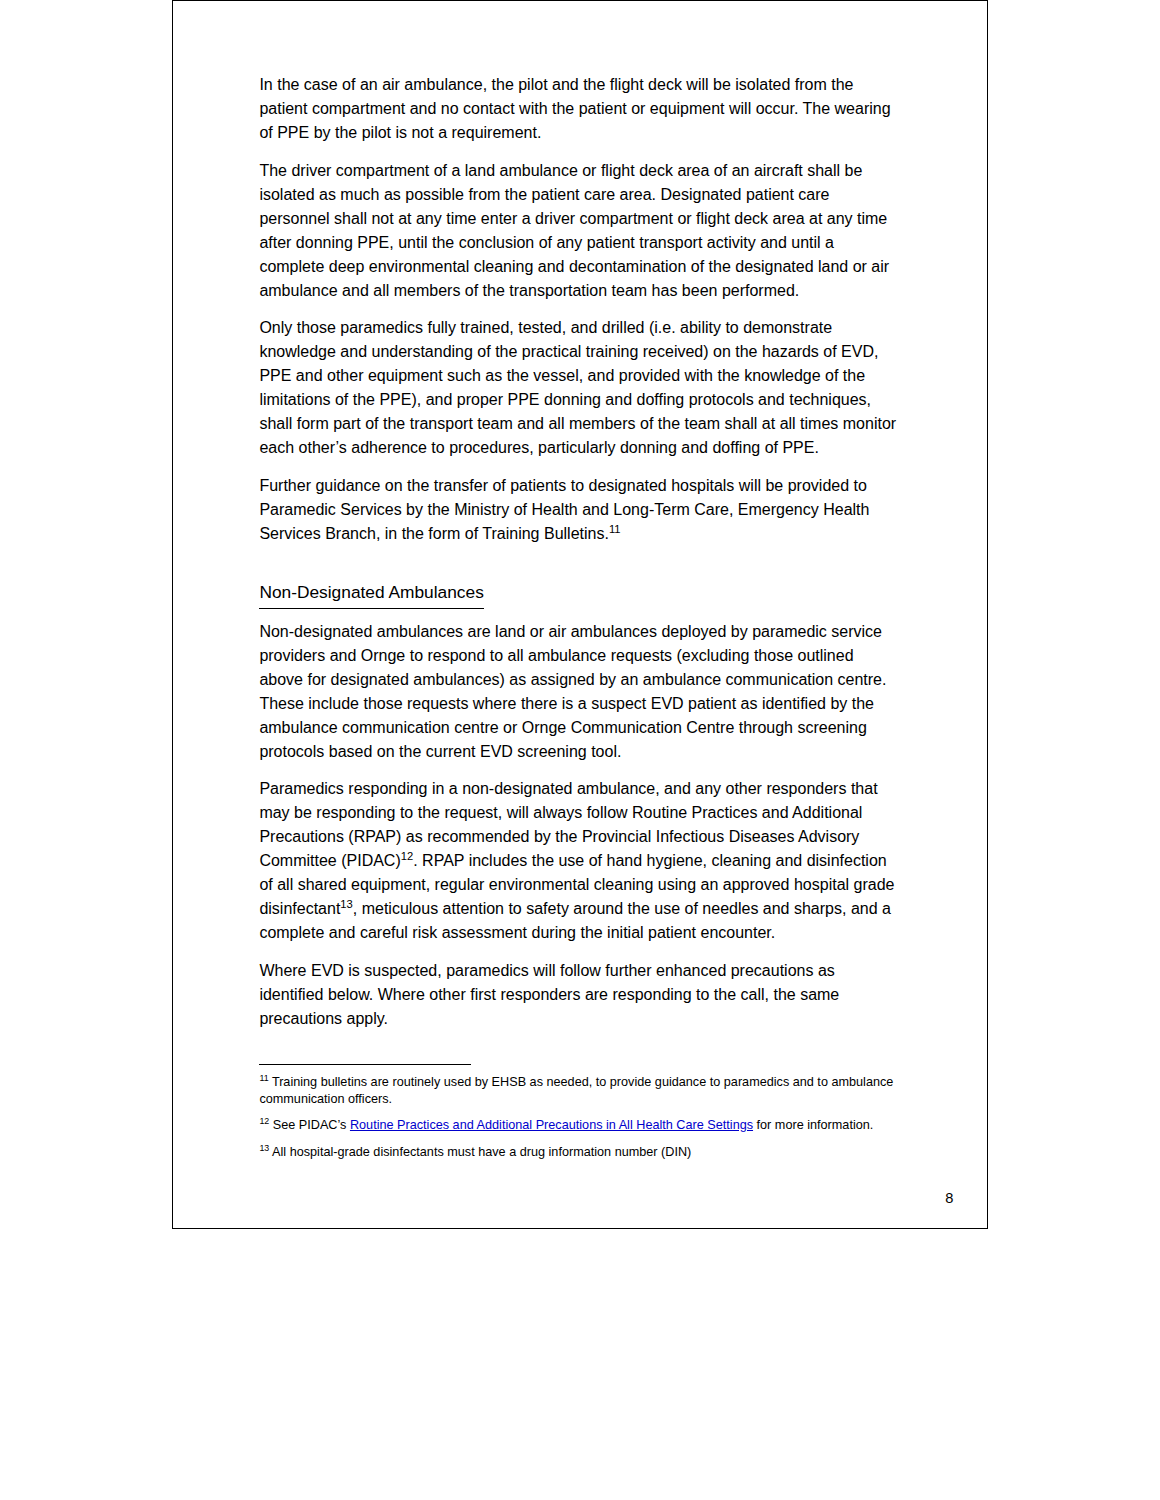In the case of an air ambulance, the pilot and the flight deck will be isolated from the patient compartment and no contact with the patient or equipment will occur. The wearing of PPE by the pilot is not a requirement.
The driver compartment of a land ambulance or flight deck area of an aircraft shall be isolated as much as possible from the patient care area. Designated patient care personnel shall not at any time enter a driver compartment or flight deck area at any time after donning PPE, until the conclusion of any patient transport activity and until a complete deep environmental cleaning and decontamination of the designated land or air ambulance and all members of the transportation team has been performed.
Only those paramedics fully trained, tested, and drilled (i.e. ability to demonstrate knowledge and understanding of the practical training received) on the hazards of EVD, PPE and other equipment such as the vessel, and provided with the knowledge of the limitations of the PPE), and proper PPE donning and doffing protocols and techniques, shall form part of the transport team and all members of the team shall at all times monitor each other’s adherence to procedures, particularly donning and doffing of PPE.
Further guidance on the transfer of patients to designated hospitals will be provided to Paramedic Services by the Ministry of Health and Long-Term Care, Emergency Health Services Branch, in the form of Training Bulletins.11
Non-Designated Ambulances
Non-designated ambulances are land or air ambulances deployed by paramedic service providers and Ornge to respond to all ambulance requests (excluding those outlined above for designated ambulances) as assigned by an ambulance communication centre. These include those requests where there is a suspect EVD patient as identified by the ambulance communication centre or Ornge Communication Centre through screening protocols based on the current EVD screening tool.
Paramedics responding in a non-designated ambulance, and any other responders that may be responding to the request, will always follow Routine Practices and Additional Precautions (RPAP) as recommended by the Provincial Infectious Diseases Advisory Committee (PIDAC)12. RPAP includes the use of hand hygiene, cleaning and disinfection of all shared equipment, regular environmental cleaning using an approved hospital grade disinfectant13, meticulous attention to safety around the use of needles and sharps, and a complete and careful risk assessment during the initial patient encounter.
Where EVD is suspected, paramedics will follow further enhanced precautions as identified below. Where other first responders are responding to the call, the same precautions apply.
11 Training bulletins are routinely used by EHSB as needed, to provide guidance to paramedics and to ambulance communication officers.
12 See PIDAC’s Routine Practices and Additional Precautions in All Health Care Settings for more information.
13 All hospital-grade disinfectants must have a drug information number (DIN)
8